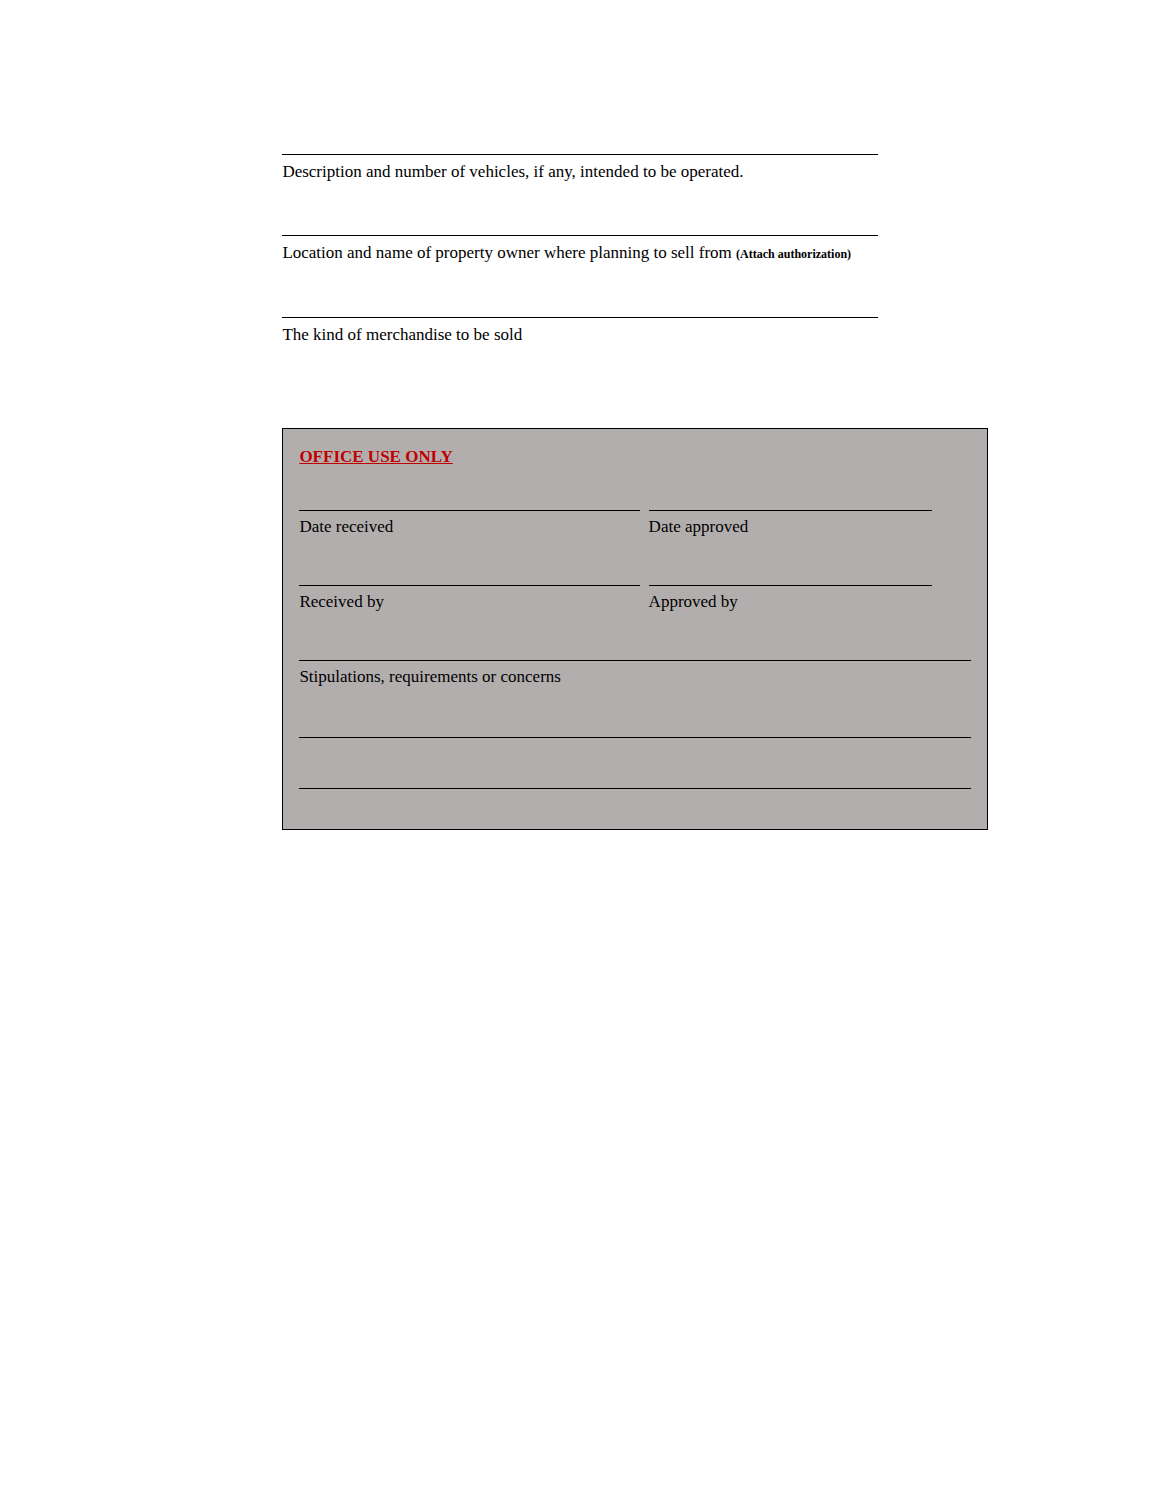Description and number of vehicles, if any, intended to be operated.
Location and name of property owner where planning to sell from (Attach authorization)
The kind of merchandise to be sold
OFFICE USE ONLY
| Date received | Date approved |
| Received by | Approved by |
| Stipulations, requirements or concerns |